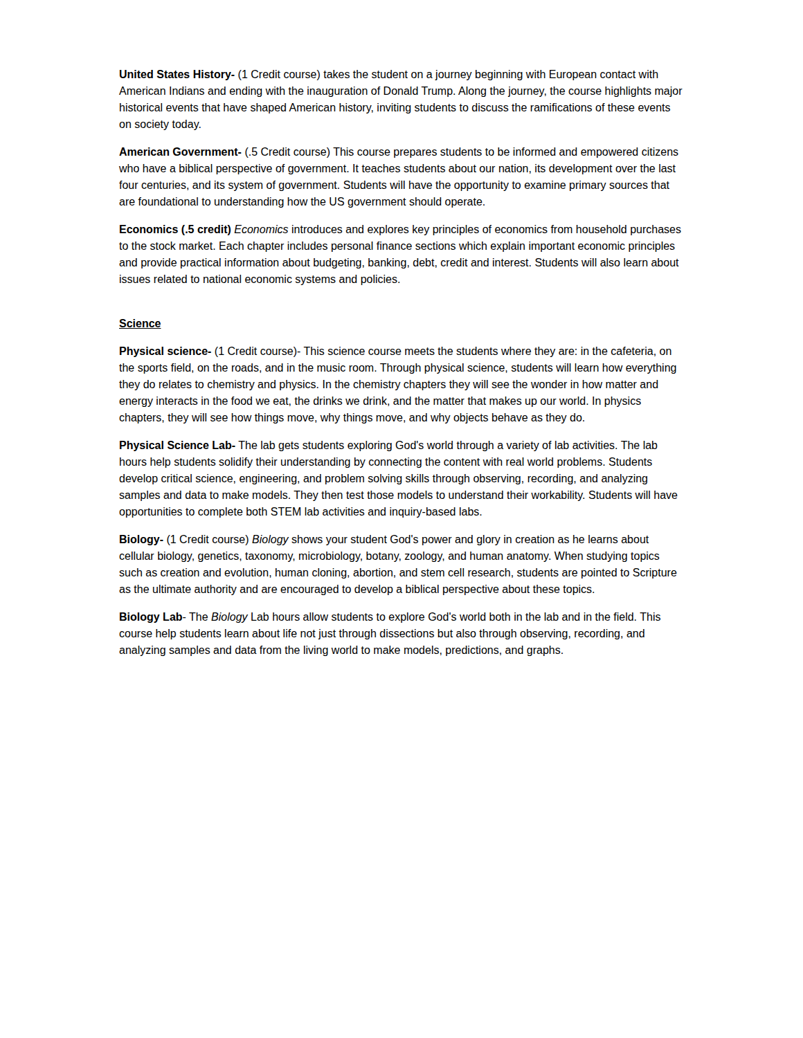United States History- (1 Credit course) takes the student on a journey beginning with European contact with American Indians and ending with the inauguration of Donald Trump. Along the journey, the course highlights major historical events that have shaped American history, inviting students to discuss the ramifications of these events on society today.
American Government- (.5 Credit course) This course prepares students to be informed and empowered citizens who have a biblical perspective of government. It teaches students about our nation, its development over the last four centuries, and its system of government. Students will have the opportunity to examine primary sources that are foundational to understanding how the US government should operate.
Economics (.5 credit) Economics introduces and explores key principles of economics from household purchases to the stock market. Each chapter includes personal finance sections which explain important economic principles and provide practical information about budgeting, banking, debt, credit and interest. Students will also learn about issues related to national economic systems and policies.
Science
Physical science- (1 Credit course)- This science course meets the students where they are: in the cafeteria, on the sports field, on the roads, and in the music room. Through physical science, students will learn how everything they do relates to chemistry and physics. In the chemistry chapters they will see the wonder in how matter and energy interacts in the food we eat, the drinks we drink, and the matter that makes up our world. In physics chapters, they will see how things move, why things move, and why objects behave as they do.
Physical Science Lab- The lab gets students exploring God's world through a variety of lab activities. The lab hours help students solidify their understanding by connecting the content with real world problems. Students develop critical science, engineering, and problem solving skills through observing, recording, and analyzing samples and data to make models. They then test those models to understand their workability. Students will have opportunities to complete both STEM lab activities and inquiry-based labs.
Biology- (1 Credit course) Biology shows your student God's power and glory in creation as he learns about cellular biology, genetics, taxonomy, microbiology, botany, zoology, and human anatomy. When studying topics such as creation and evolution, human cloning, abortion, and stem cell research, students are pointed to Scripture as the ultimate authority and are encouraged to develop a biblical perspective about these topics.
Biology Lab- The Biology Lab hours allow students to explore God's world both in the lab and in the field. This course help students learn about life not just through dissections but also through observing, recording, and analyzing samples and data from the living world to make models, predictions, and graphs.